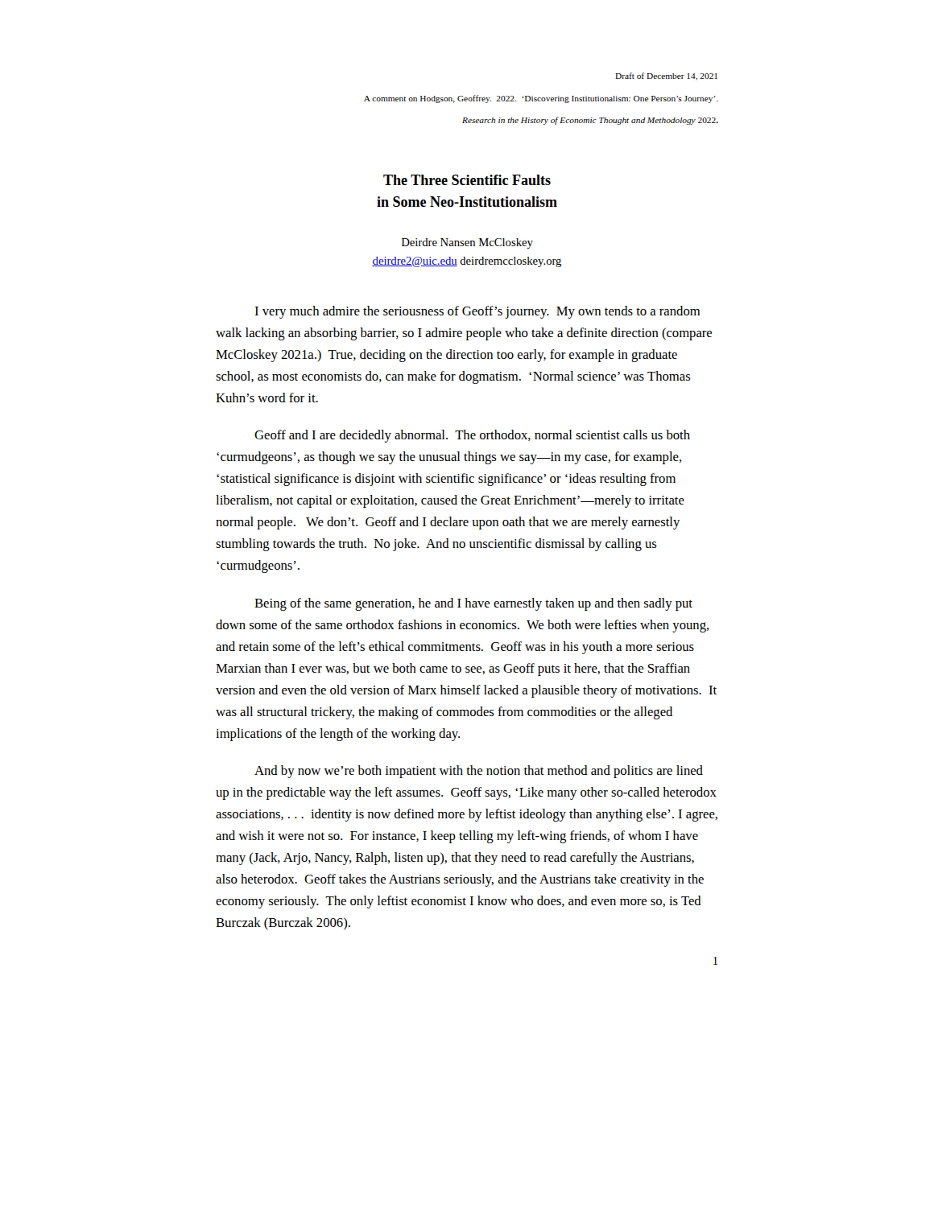Draft of December 14, 2021
A comment on Hodgson, Geoffrey. 2022. ‘Discovering Institutionalism: One Person’s Journey’.
Research in the History of Economic Thought and Methodology 2022.
The Three Scientific Faults
in Some Neo-Institutionalism
Deirdre Nansen McCloskey
deirdre2@uic.edu deirdremccloskey.org
I very much admire the seriousness of Geoff’s journey. My own tends to a random walk lacking an absorbing barrier, so I admire people who take a definite direction (compare McCloskey 2021a.) True, deciding on the direction too early, for example in graduate school, as most economists do, can make for dogmatism. ‘Normal science’ was Thomas Kuhn’s word for it.
Geoff and I are decidedly abnormal. The orthodox, normal scientist calls us both ‘curmudgeons’, as though we say the unusual things we say—in my case, for example, ‘statistical significance is disjoint with scientific significance’ or ‘ideas resulting from liberalism, not capital or exploitation, caused the Great Enrichment’—merely to irritate normal people. We don’t. Geoff and I declare upon oath that we are merely earnestly stumbling towards the truth. No joke. And no unscientific dismissal by calling us ‘curmudgeons’.
Being of the same generation, he and I have earnestly taken up and then sadly put down some of the same orthodox fashions in economics. We both were lefties when young, and retain some of the left’s ethical commitments. Geoff was in his youth a more serious Marxian than I ever was, but we both came to see, as Geoff puts it here, that the Sraffian version and even the old version of Marx himself lacked a plausible theory of motivations. It was all structural trickery, the making of commodes from commodities or the alleged implications of the length of the working day.
And by now we’re both impatient with the notion that method and politics are lined up in the predictable way the left assumes. Geoff says, ‘Like many other so-called heterodox associations, . . . identity is now defined more by leftist ideology than anything else’. I agree, and wish it were not so. For instance, I keep telling my left-wing friends, of whom I have many (Jack, Arjo, Nancy, Ralph, listen up), that they need to read carefully the Austrians, also heterodox. Geoff takes the Austrians seriously, and the Austrians take creativity in the economy seriously. The only leftist economist I know who does, and even more so, is Ted Burczak (Burczak 2006).
1